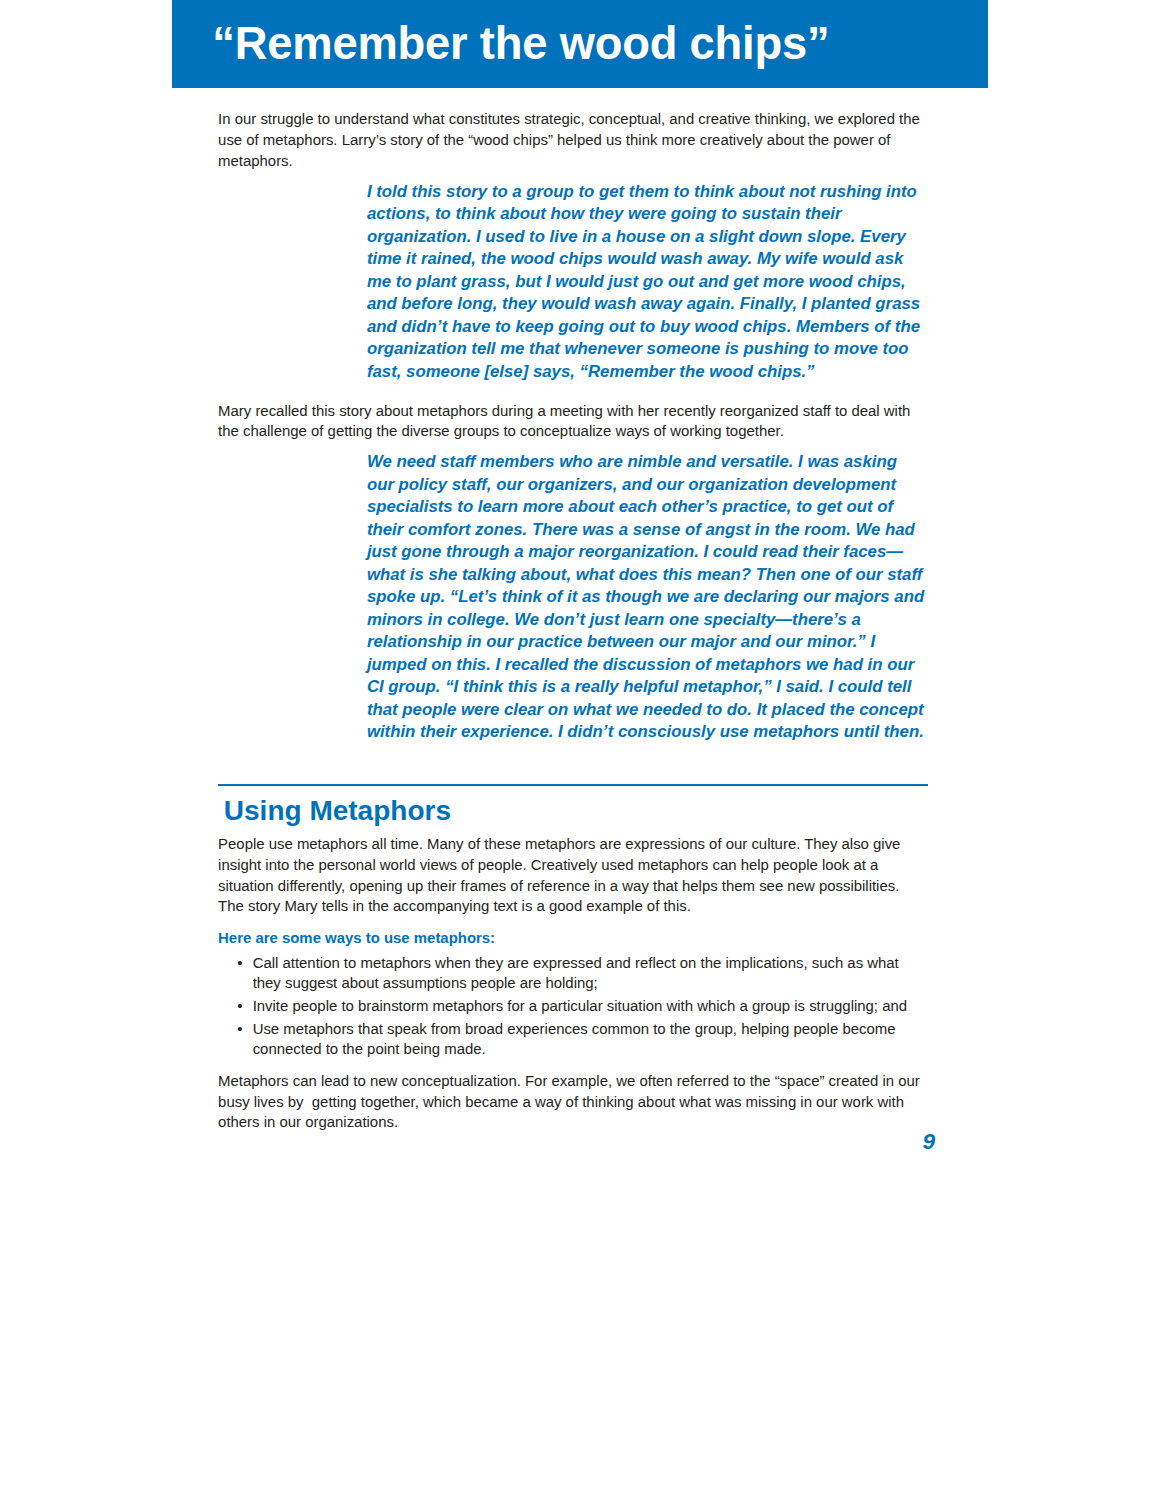“Remember the wood chips”
In our struggle to understand what constitutes strategic, conceptual, and creative thinking, we explored the use of metaphors. Larry’s story of the “wood chips” helped us think more creatively about the power of metaphors.
I told this story to a group to get them to think about not rushing into actions, to think about how they were going to sustain their organization. I used to live in a house on a slight down slope. Every time it rained, the wood chips would wash away. My wife would ask me to plant grass, but I would just go out and get more wood chips, and before long, they would wash away again. Finally, I planted grass and didn’t have to keep going out to buy wood chips. Members of the organization tell me that whenever someone is pushing to move too fast, someone [else] says, “Remember the wood chips.”
Mary recalled this story about metaphors during a meeting with her recently reorganized staff to deal with the challenge of getting the diverse groups to conceptualize ways of working together.
We need staff members who are nimble and versatile. I was asking our policy staff, our organizers, and our organization development specialists to learn more about each other’s practice, to get out of their comfort zones. There was a sense of angst in the room. We had just gone through a major reorganization. I could read their faces—what is she talking about, what does this mean? Then one of our staff spoke up. “Let’s think of it as though we are declaring our majors and minors in college. We don’t just learn one specialty—there’s a relationship in our practice between our major and our minor.” I jumped on this. I recalled the discussion of metaphors we had in our CI group. “I think this is a really helpful metaphor,” I said. I could tell that people were clear on what we needed to do. It placed the concept within their experience. I didn’t consciously use metaphors until then.
Using Metaphors
People use metaphors all time. Many of these metaphors are expressions of our culture. They also give insight into the personal world views of people. Creatively used metaphors can help people look at a situation differently, opening up their frames of reference in a way that helps them see new possibilities. The story Mary tells in the accompanying text is a good example of this.
Here are some ways to use metaphors:
Call attention to metaphors when they are expressed and reflect on the implications, such as what they suggest about assumptions people are holding;
Invite people to brainstorm metaphors for a particular situation with which a group is struggling; and
Use metaphors that speak from broad experiences common to the group, helping people become connected to the point being made.
Metaphors can lead to new conceptualization. For example, we often referred to the “space” created in our busy lives by getting together, which became a way of thinking about what was missing in our work with others in our organizations.
9